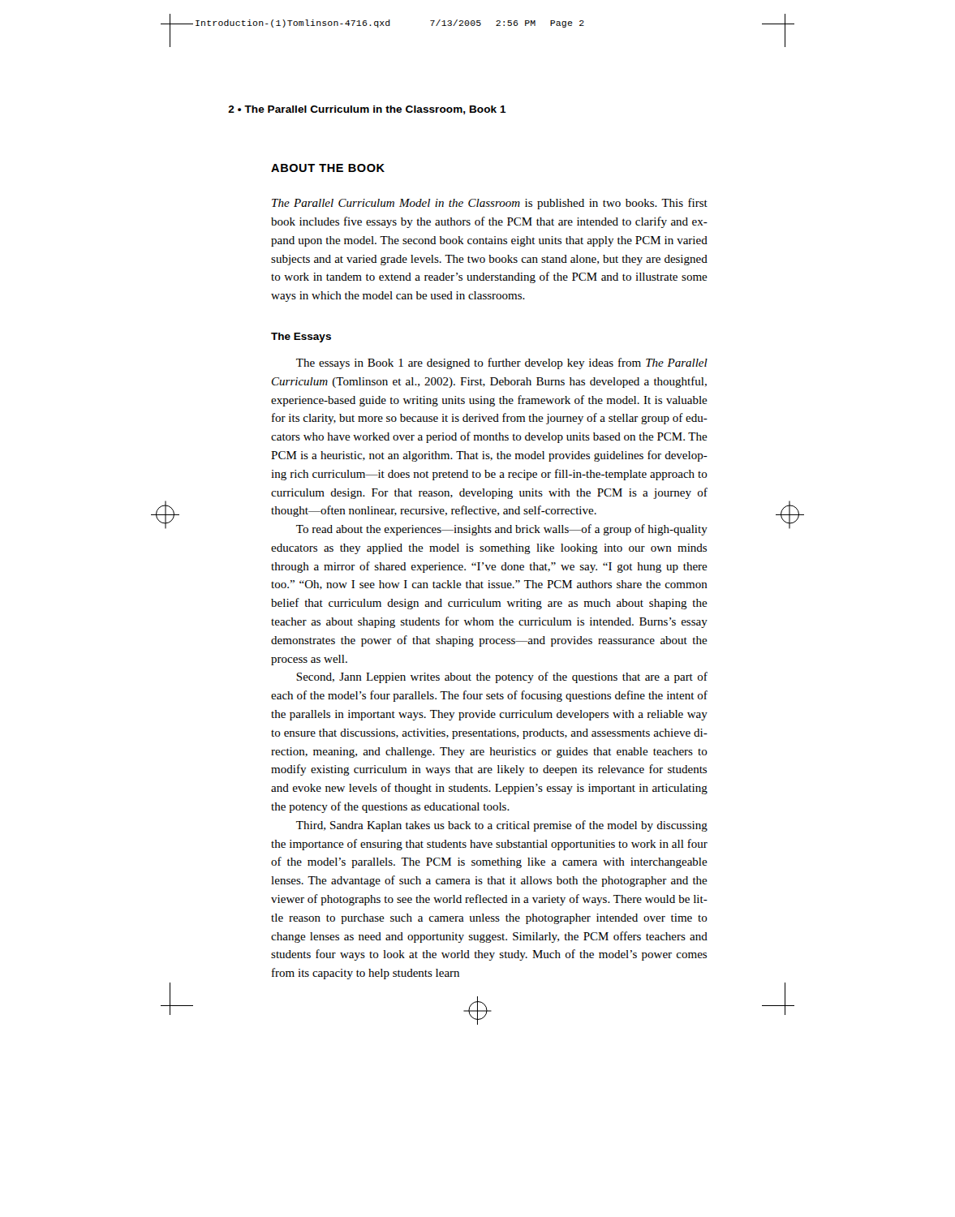Introduction-(1)Tomlinson-4716.qxd 7/13/2005 2:56 PM Page 2
2 • The Parallel Curriculum in the Classroom, Book 1
ABOUT THE BOOK
The Parallel Curriculum Model in the Classroom is published in two books. This first book includes five essays by the authors of the PCM that are intended to clarify and expand upon the model. The second book contains eight units that apply the PCM in varied subjects and at varied grade levels. The two books can stand alone, but they are designed to work in tandem to extend a reader’s understanding of the PCM and to illustrate some ways in which the model can be used in classrooms.
The Essays
The essays in Book 1 are designed to further develop key ideas from The Parallel Curriculum (Tomlinson et al., 2002). First, Deborah Burns has developed a thoughtful, experience-based guide to writing units using the framework of the model. It is valuable for its clarity, but more so because it is derived from the journey of a stellar group of educators who have worked over a period of months to develop units based on the PCM. The PCM is a heuristic, not an algorithm. That is, the model provides guidelines for developing rich curriculum—it does not pretend to be a recipe or fill-in-the-template approach to curriculum design. For that reason, developing units with the PCM is a journey of thought—often nonlinear, recursive, reflective, and self-corrective.
To read about the experiences—insights and brick walls—of a group of high-quality educators as they applied the model is something like looking into our own minds through a mirror of shared experience. “I’ve done that,” we say. “I got hung up there too.” “Oh, now I see how I can tackle that issue.” The PCM authors share the common belief that curriculum design and curriculum writing are as much about shaping the teacher as about shaping students for whom the curriculum is intended. Burns’s essay demonstrates the power of that shaping process—and provides reassurance about the process as well.
Second, Jann Leppien writes about the potency of the questions that are a part of each of the model’s four parallels. The four sets of focusing questions define the intent of the parallels in important ways. They provide curriculum developers with a reliable way to ensure that discussions, activities, presentations, products, and assessments achieve direction, meaning, and challenge. They are heuristics or guides that enable teachers to modify existing curriculum in ways that are likely to deepen its relevance for students and evoke new levels of thought in students. Leppien’s essay is important in articulating the potency of the questions as educational tools.
Third, Sandra Kaplan takes us back to a critical premise of the model by discussing the importance of ensuring that students have substantial opportunities to work in all four of the model’s parallels. The PCM is something like a camera with interchangeable lenses. The advantage of such a camera is that it allows both the photographer and the viewer of photographs to see the world reflected in a variety of ways. There would be little reason to purchase such a camera unless the photographer intended over time to change lenses as need and opportunity suggest. Similarly, the PCM offers teachers and students four ways to look at the world they study. Much of the model’s power comes from its capacity to help students learn